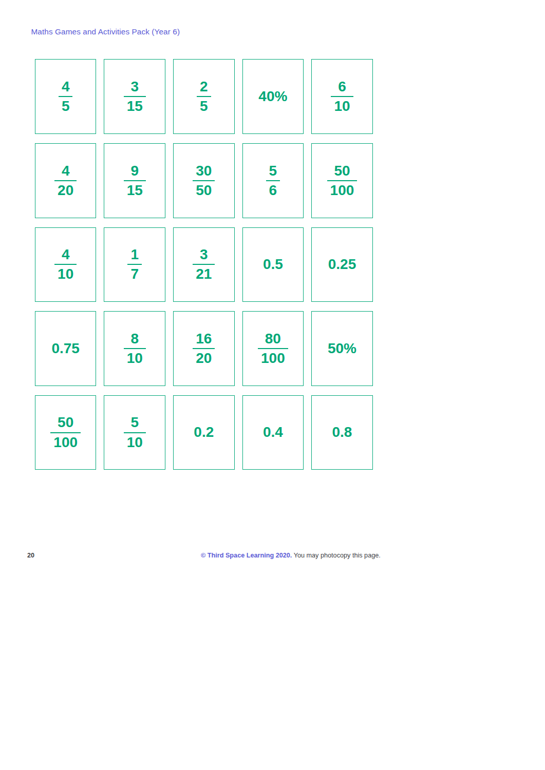Maths Games and Activities Pack (Year 6)
| 4 5 | 3 15 | 2 5 | 40% | 6 10 |
| 4 20 | 9 15 | 30 50 | 5 6 | 50 100 |
| 4 10 | 1 7 | 3 21 | 0.5 | 0.25 |
| 0.75 | 8 10 | 16 20 | 80 100 | 50% |
| 50 100 | 5 10 | 0.2 | 0.4 | 0.8 |
20 © Third Space Learning 2020. You may photocopy this page.